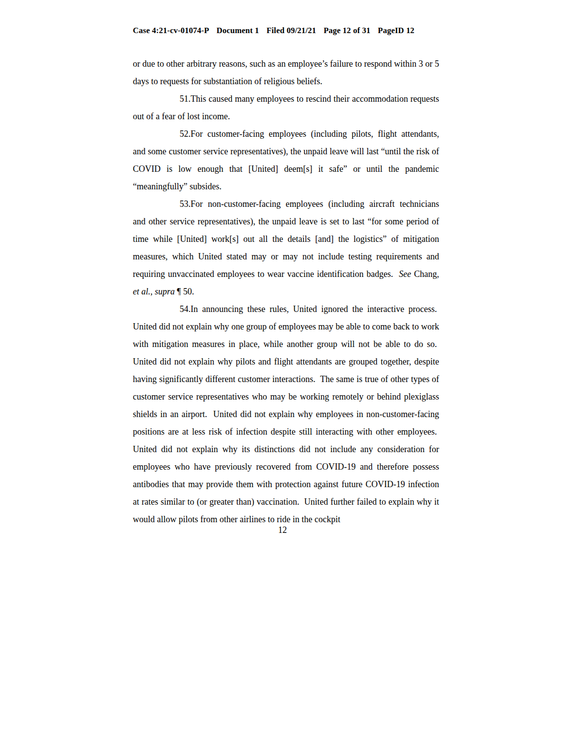Case 4:21-cv-01074-P Document 1 Filed 09/21/21 Page 12 of 31 PageID 12
or due to other arbitrary reasons, such as an employee’s failure to respond within 3 or 5 days to requests for substantiation of religious beliefs.
51. This caused many employees to rescind their accommodation requests out of a fear of lost income.
52. For customer-facing employees (including pilots, flight attendants, and some customer service representatives), the unpaid leave will last “until the risk of COVID is low enough that [United] deem[s] it safe” or until the pandemic “meaningfully” subsides.
53. For non-customer-facing employees (including aircraft technicians and other service representatives), the unpaid leave is set to last “for some period of time while [United] work[s] out all the details [and] the logistics” of mitigation measures, which United stated may or may not include testing requirements and requiring unvaccinated employees to wear vaccine identification badges. See Chang, et al., supra ¶ 50.
54. In announcing these rules, United ignored the interactive process. United did not explain why one group of employees may be able to come back to work with mitigation measures in place, while another group will not be able to do so. United did not explain why pilots and flight attendants are grouped together, despite having significantly different customer interactions. The same is true of other types of customer service representatives who may be working remotely or behind plexiglass shields in an airport. United did not explain why employees in non-customer-facing positions are at less risk of infection despite still interacting with other employees. United did not explain why its distinctions did not include any consideration for employees who have previously recovered from COVID-19 and therefore possess antibodies that may provide them with protection against future COVID-19 infection at rates similar to (or greater than) vaccination. United further failed to explain why it would allow pilots from other airlines to ride in the cockpit
12